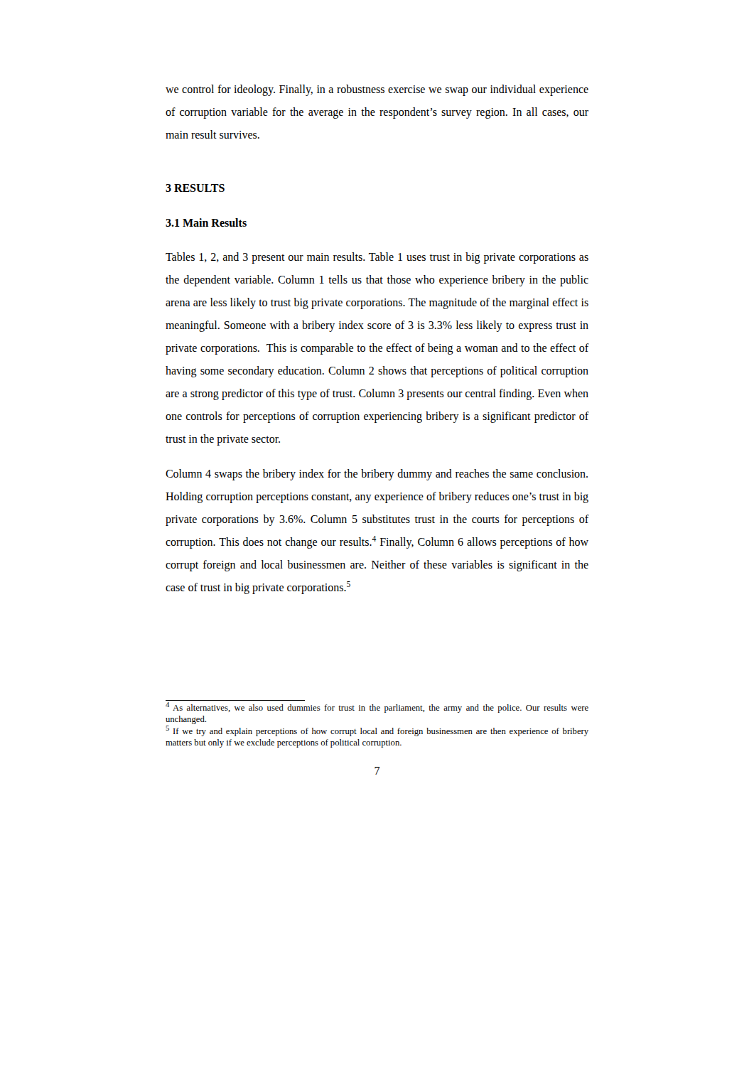we control for ideology. Finally, in a robustness exercise we swap our individual experience of corruption variable for the average in the respondent’s survey region. In all cases, our main result survives.
3 RESULTS
3.1 Main Results
Tables 1, 2, and 3 present our main results. Table 1 uses trust in big private corporations as the dependent variable. Column 1 tells us that those who experience bribery in the public arena are less likely to trust big private corporations. The magnitude of the marginal effect is meaningful. Someone with a bribery index score of 3 is 3.3% less likely to express trust in private corporations. This is comparable to the effect of being a woman and to the effect of having some secondary education. Column 2 shows that perceptions of political corruption are a strong predictor of this type of trust. Column 3 presents our central finding. Even when one controls for perceptions of corruption experiencing bribery is a significant predictor of trust in the private sector.
Column 4 swaps the bribery index for the bribery dummy and reaches the same conclusion. Holding corruption perceptions constant, any experience of bribery reduces one’s trust in big private corporations by 3.6%. Column 5 substitutes trust in the courts for perceptions of corruption. This does not change our results.4 Finally, Column 6 allows perceptions of how corrupt foreign and local businessmen are. Neither of these variables is significant in the case of trust in big private corporations.5
4 As alternatives, we also used dummies for trust in the parliament, the army and the police. Our results were unchanged.
5 If we try and explain perceptions of how corrupt local and foreign businessmen are then experience of bribery matters but only if we exclude perceptions of political corruption.
7